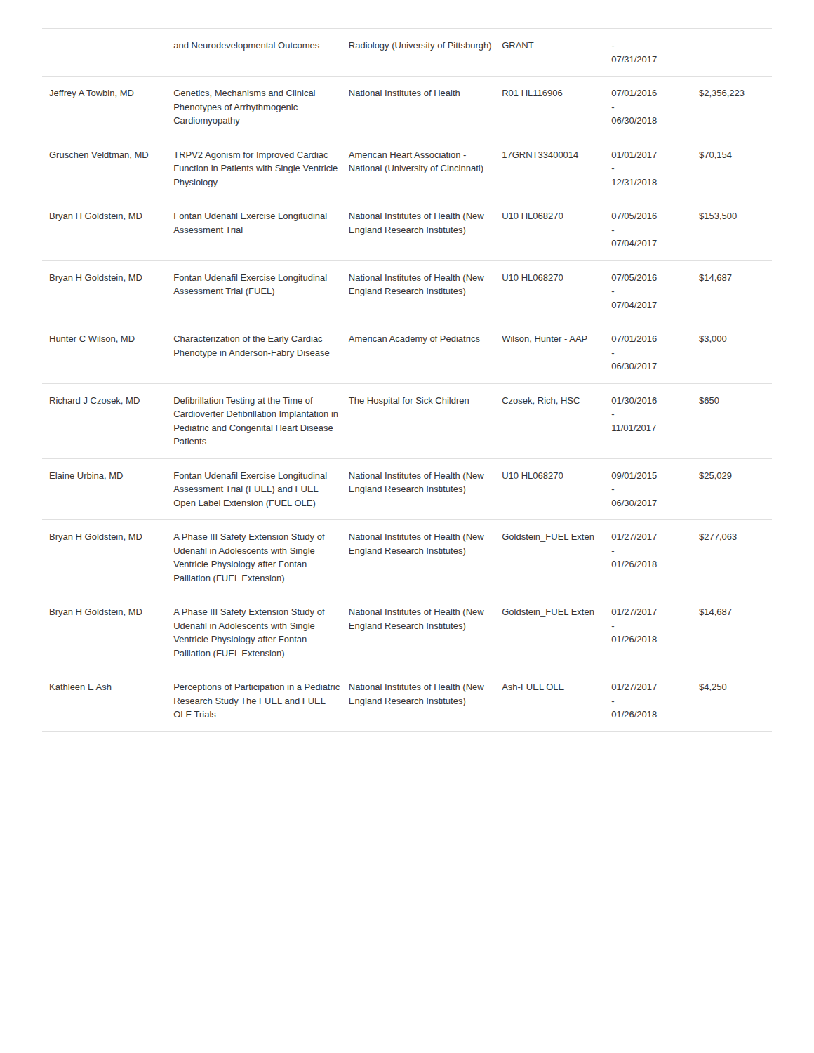| | and Neurodevelopmental Outcomes | Radiology (University of Pittsburgh) | GRANT | - 07/31/2017 | |
| Jeffrey A Towbin, MD | Genetics, Mechanisms and Clinical Phenotypes of Arrhythmogenic Cardiomyopathy | National Institutes of Health | R01 HL116906 | 07/01/2016 - 06/30/2018 | $2,356,223 |
| Gruschen Veldtman, MD | TRPV2 Agonism for Improved Cardiac Function in Patients with Single Ventricle Physiology | American Heart Association - National (University of Cincinnati) | 17GRNT33400014 | 01/01/2017 - 12/31/2018 | $70,154 |
| Bryan H Goldstein, MD | Fontan Udenafil Exercise Longitudinal Assessment Trial | National Institutes of Health (New England Research Institutes) | U10 HL068270 | 07/05/2016 - 07/04/2017 | $153,500 |
| Bryan H Goldstein, MD | Fontan Udenafil Exercise Longitudinal Assessment Trial (FUEL) | National Institutes of Health (New England Research Institutes) | U10 HL068270 | 07/05/2016 - 07/04/2017 | $14,687 |
| Hunter C Wilson, MD | Characterization of the Early Cardiac Phenotype in Anderson-Fabry Disease | American Academy of Pediatrics | Wilson, Hunter - AAP | 07/01/2016 - 06/30/2017 | $3,000 |
| Richard J Czosek, MD | Defibrillation Testing at the Time of Cardioverter Defibrillation Implantation in Pediatric and Congenital Heart Disease Patients | The Hospital for Sick Children | Czosek, Rich, HSC | 01/30/2016 - 11/01/2017 | $650 |
| Elaine Urbina, MD | Fontan Udenafil Exercise Longitudinal Assessment Trial (FUEL) and FUEL Open Label Extension (FUEL OLE) | National Institutes of Health (New England Research Institutes) | U10 HL068270 | 09/01/2015 - 06/30/2017 | $25,029 |
| Bryan H Goldstein, MD | A Phase III Safety Extension Study of Udenafil in Adolescents with Single Ventricle Physiology after Fontan Palliation (FUEL Extension) | National Institutes of Health (New England Research Institutes) | Goldstein_FUEL Exten | 01/27/2017 - 01/26/2018 | $277,063 |
| Bryan H Goldstein, MD | A Phase III Safety Extension Study of Udenafil in Adolescents with Single Ventricle Physiology after Fontan Palliation (FUEL Extension) | National Institutes of Health (New England Research Institutes) | Goldstein_FUEL Exten | 01/27/2017 - 01/26/2018 | $14,687 |
| Kathleen E Ash | Perceptions of Participation in a Pediatric Research Study The FUEL and FUEL OLE Trials | National Institutes of Health (New England Research Institutes) | Ash-FUEL OLE | 01/27/2017 - 01/26/2018 | $4,250 |